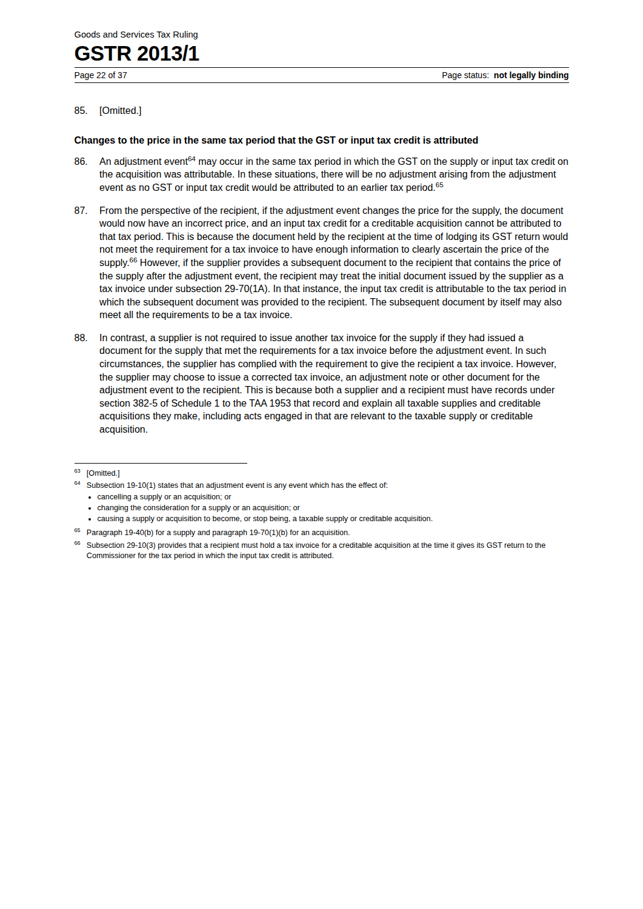Goods and Services Tax Ruling
GSTR 2013/1
Page 22 of 37 Page status: not legally binding
85.
[Omitted.]
Changes to the price in the same tax period that the GST or input tax credit is attributed
86.
An adjustment event64 may occur in the same tax period in which the GST on the supply or input tax credit on the acquisition was attributable. In these situations, there will be no adjustment arising from the adjustment event as no GST or input tax credit would be attributed to an earlier tax period.65
87.
From the perspective of the recipient, if the adjustment event changes the price for the supply, the document would now have an incorrect price, and an input tax credit for a creditable acquisition cannot be attributed to that tax period. This is because the document held by the recipient at the time of lodging its GST return would not meet the requirement for a tax invoice to have enough information to clearly ascertain the price of the supply.66 However, if the supplier provides a subsequent document to the recipient that contains the price of the supply after the adjustment event, the recipient may treat the initial document issued by the supplier as a tax invoice under subsection 29-70(1A). In that instance, the input tax credit is attributable to the tax period in which the subsequent document was provided to the recipient. The subsequent document by itself may also meet all the requirements to be a tax invoice.
88.
In contrast, a supplier is not required to issue another tax invoice for the supply if they had issued a document for the supply that met the requirements for a tax invoice before the adjustment event. In such circumstances, the supplier has complied with the requirement to give the recipient a tax invoice. However, the supplier may choose to issue a corrected tax invoice, an adjustment note or other document for the adjustment event to the recipient. This is because both a supplier and a recipient must have records under section 382-5 of Schedule 1 to the TAA 1953 that record and explain all taxable supplies and creditable acquisitions they make, including acts engaged in that are relevant to the taxable supply or creditable acquisition.
63
[Omitted.]
64
Subsection 19-10(1) states that an adjustment event is any event which has the effect of:
cancelling a supply or an acquisition; or
changing the consideration for a supply or an acquisition; or
causing a supply or acquisition to become, or stop being, a taxable supply or creditable acquisition.
65
Paragraph 19-40(b) for a supply and paragraph 19-70(1)(b) for an acquisition.
66
Subsection 29-10(3) provides that a recipient must hold a tax invoice for a creditable acquisition at the time it gives its GST return to the Commissioner for the tax period in which the input tax credit is attributed.